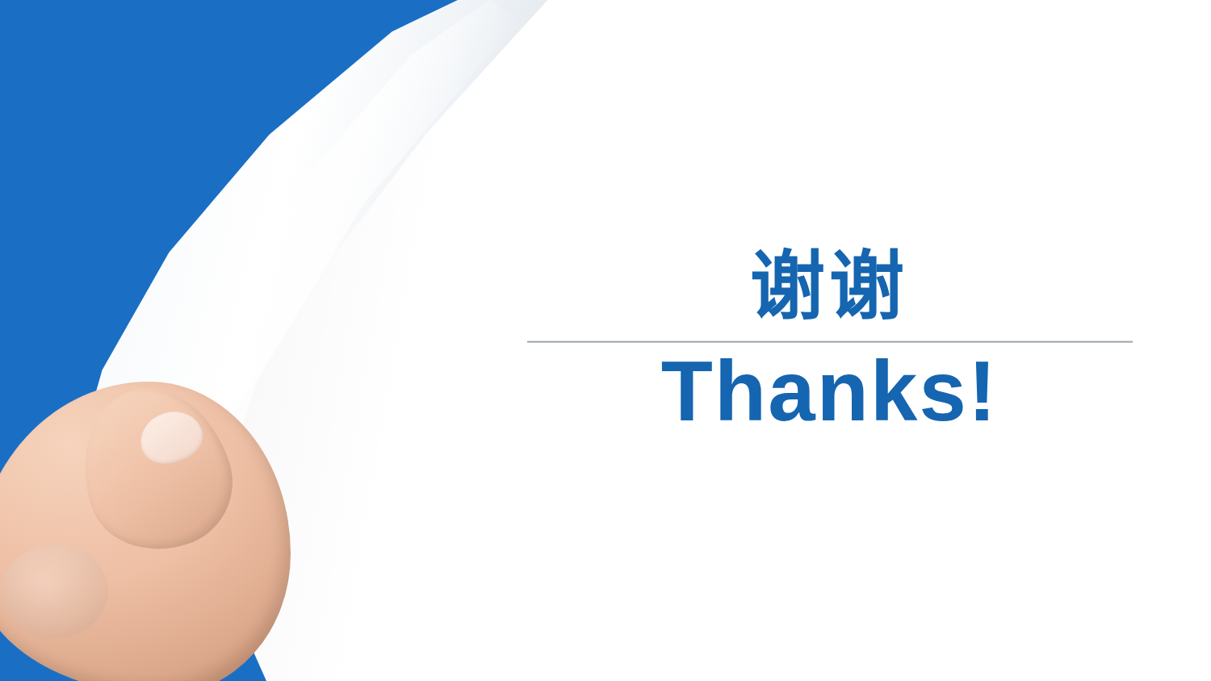谢谢
Thanks!